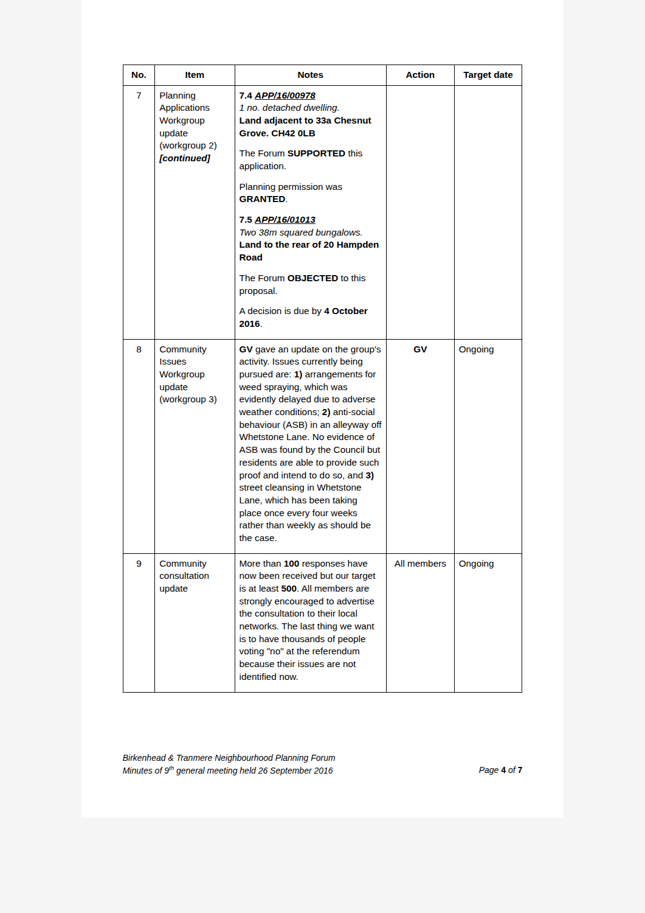| No. | Item | Notes | Action | Target date |
| --- | --- | --- | --- | --- |
| 7 | Planning Applications Workgroup update (workgroup 2) [continued] | 7.4 APP/16/00978 1 no. detached dwelling. Land adjacent to 33a Chesnut Grove. CH42 0LB The Forum SUPPORTED this application. Planning permission was GRANTED . 7.5 APP/16/01013 Two 38m squared bungalows. Land to the rear of 20 Hampden Road The Forum OBJECTED to this proposal. A decision is due by 4 October 2016 . | | |
| 8 | Community Issues Workgroup update (workgroup 3) | GV gave an update on the group's activity. Issues currently being pursued are: 1) arrangements for weed spraying, which was evidently delayed due to adverse weather conditions; 2) anti-social behaviour (ASB) in an alleyway off Whetstone Lane. No evidence of ASB was found by the Council but residents are able to provide such proof and intend to do so, and 3) street cleansing in Whetstone Lane, which has been taking place once every four weeks rather than weekly as should be the case. | GV | Ongoing |
| 9 | Community consultation update | More than 100 responses have now been received but our target is at least 500 . All members are strongly encouraged to advertise the consultation to their local networks. The last thing we want is to have thousands of people voting "no" at the referendum because their issues are not identified now. | All members | Ongoing |
Birkenhead & Tranmere Neighbourhood Planning Forum
Minutes of 9th general meeting held 26 September 2016
Page 4 of 7